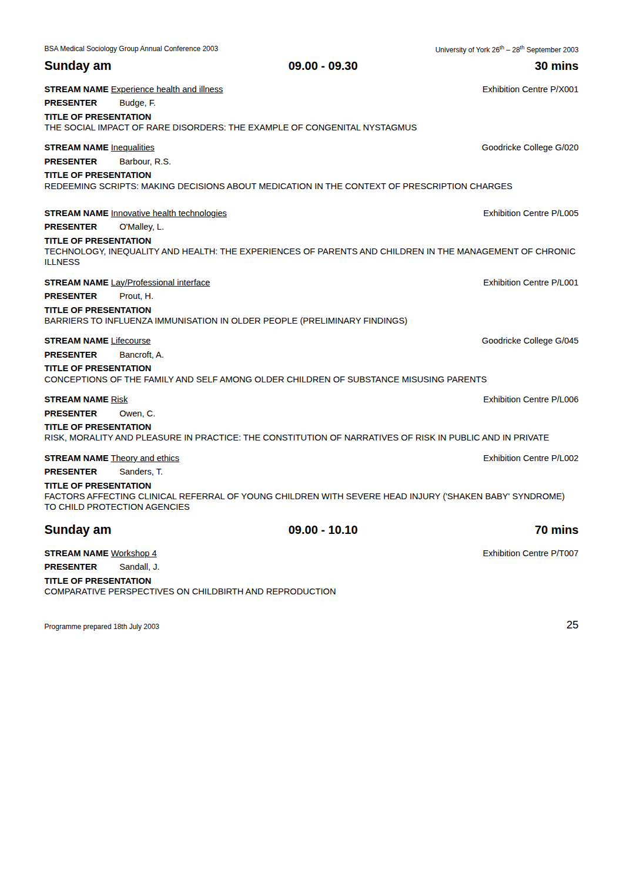BSA Medical Sociology Group Annual Conference 2003
University of York 26th – 28th September 2003
Sunday am 09.00 - 09.30 30 mins
STREAM NAME Experience health and illness
Exhibition Centre P/X001
PRESENTER Budge, F.
TITLE OF PRESENTATION
THE SOCIAL IMPACT OF RARE DISORDERS: THE EXAMPLE OF CONGENITAL NYSTAGMUS
STREAM NAME Inequalities
Goodricke College G/020
PRESENTER Barbour, R.S.
TITLE OF PRESENTATION
REDEEMING SCRIPTS: MAKING DECISIONS ABOUT MEDICATION IN THE CONTEXT OF PRESCRIPTION CHARGES
STREAM NAME Innovative health technologies
Exhibition Centre P/L005
PRESENTER O'Malley, L.
TITLE OF PRESENTATION
TECHNOLOGY, INEQUALITY AND HEALTH: THE EXPERIENCES OF PARENTS AND CHILDREN IN THE MANAGEMENT OF CHRONIC ILLNESS
STREAM NAME Lay/Professional interface
Exhibition Centre P/L001
PRESENTER Prout, H.
TITLE OF PRESENTATION
BARRIERS TO INFLUENZA IMMUNISATION IN OLDER PEOPLE (PRELIMINARY FINDINGS)
STREAM NAME Lifecourse
Goodricke College G/045
PRESENTER Bancroft, A.
TITLE OF PRESENTATION
CONCEPTIONS OF THE FAMILY AND SELF AMONG OLDER CHILDREN OF SUBSTANCE MISUSING PARENTS
STREAM NAME Risk
Exhibition Centre P/L006
PRESENTER Owen, C.
TITLE OF PRESENTATION
RISK, MORALITY AND PLEASURE IN PRACTICE: THE CONSTITUTION OF NARRATIVES OF RISK IN PUBLIC AND IN PRIVATE
STREAM NAME Theory and ethics
Exhibition Centre P/L002
PRESENTER Sanders, T.
TITLE OF PRESENTATION
FACTORS AFFECTING CLINICAL REFERRAL OF YOUNG CHILDREN WITH SEVERE HEAD INJURY ('SHAKEN BABY' SYNDROME) TO CHILD PROTECTION AGENCIES
Sunday am 09.00 - 10.10 70 mins
STREAM NAME Workshop 4
Exhibition Centre P/T007
PRESENTER Sandall, J.
TITLE OF PRESENTATION
COMPARATIVE PERSPECTIVES ON CHILDBIRTH AND REPRODUCTION
Programme prepared 18th July 2003
25